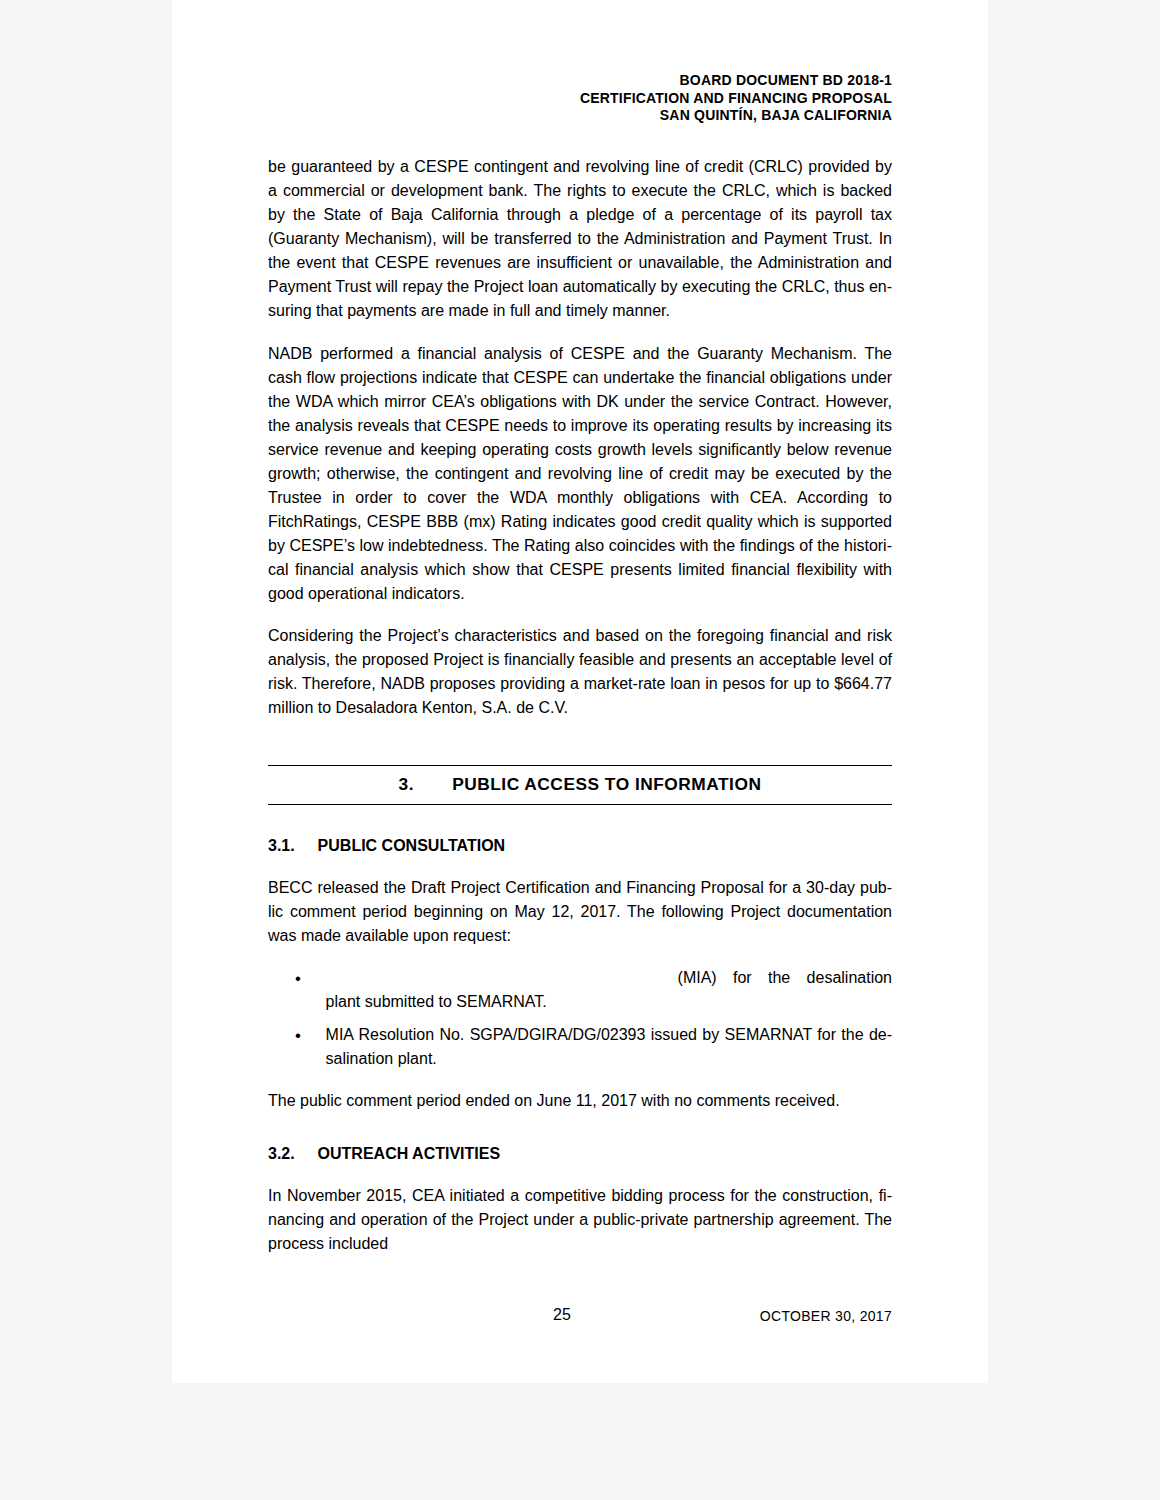BOARD DOCUMENT BD 2018-1
CERTIFICATION AND FINANCING PROPOSAL
SAN QUINTÍN, BAJA CALIFORNIA
be guaranteed by a CESPE contingent and revolving line of credit (CRLC) provided by a commercial or development bank. The rights to execute the CRLC, which is backed by the State of Baja California through a pledge of a percentage of its payroll tax (Guaranty Mechanism), will be transferred to the Administration and Payment Trust. In the event that CESPE revenues are insufficient or unavailable, the Administration and Payment Trust will repay the Project loan automatically by executing the CRLC, thus ensuring that payments are made in full and timely manner.
NADB performed a financial analysis of CESPE and the Guaranty Mechanism. The cash flow projections indicate that CESPE can undertake the financial obligations under the WDA which mirror CEA’s obligations with DK under the service Contract. However, the analysis reveals that CESPE needs to improve its operating results by increasing its service revenue and keeping operating costs growth levels significantly below revenue growth; otherwise, the contingent and revolving line of credit may be executed by the Trustee in order to cover the WDA monthly obligations with CEA. According to FitchRatings, CESPE BBB (mx) Rating indicates good credit quality which is supported by CESPE’s low indebtedness. The Rating also coincides with the findings of the historical financial analysis which show that CESPE presents limited financial flexibility with good operational indicators.
Considering the Project’s characteristics and based on the foregoing financial and risk analysis, the proposed Project is financially feasible and presents an acceptable level of risk. Therefore, NADB proposes providing a market-rate loan in pesos for up to $664.77 million to Desaladora Kenton, S.A. de C.V.
3. PUBLIC ACCESS TO INFORMATION
3.1. PUBLIC CONSULTATION
BECC released the Draft Project Certification and Financing Proposal for a 30-day public comment period beginning on May 12, 2017. The following Project documentation was made available upon request:
(MIA) for the desalination plant submitted to SEMARNAT.
MIA Resolution No. SGPA/DGIRA/DG/02393 issued by SEMARNAT for the desalination plant.
The public comment period ended on June 11, 2017 with no comments received.
3.2. OUTREACH ACTIVITIES
In November 2015, CEA initiated a competitive bidding process for the construction, financing and operation of the Project under a public-private partnership agreement. The process included
25
OCTOBER 30, 2017